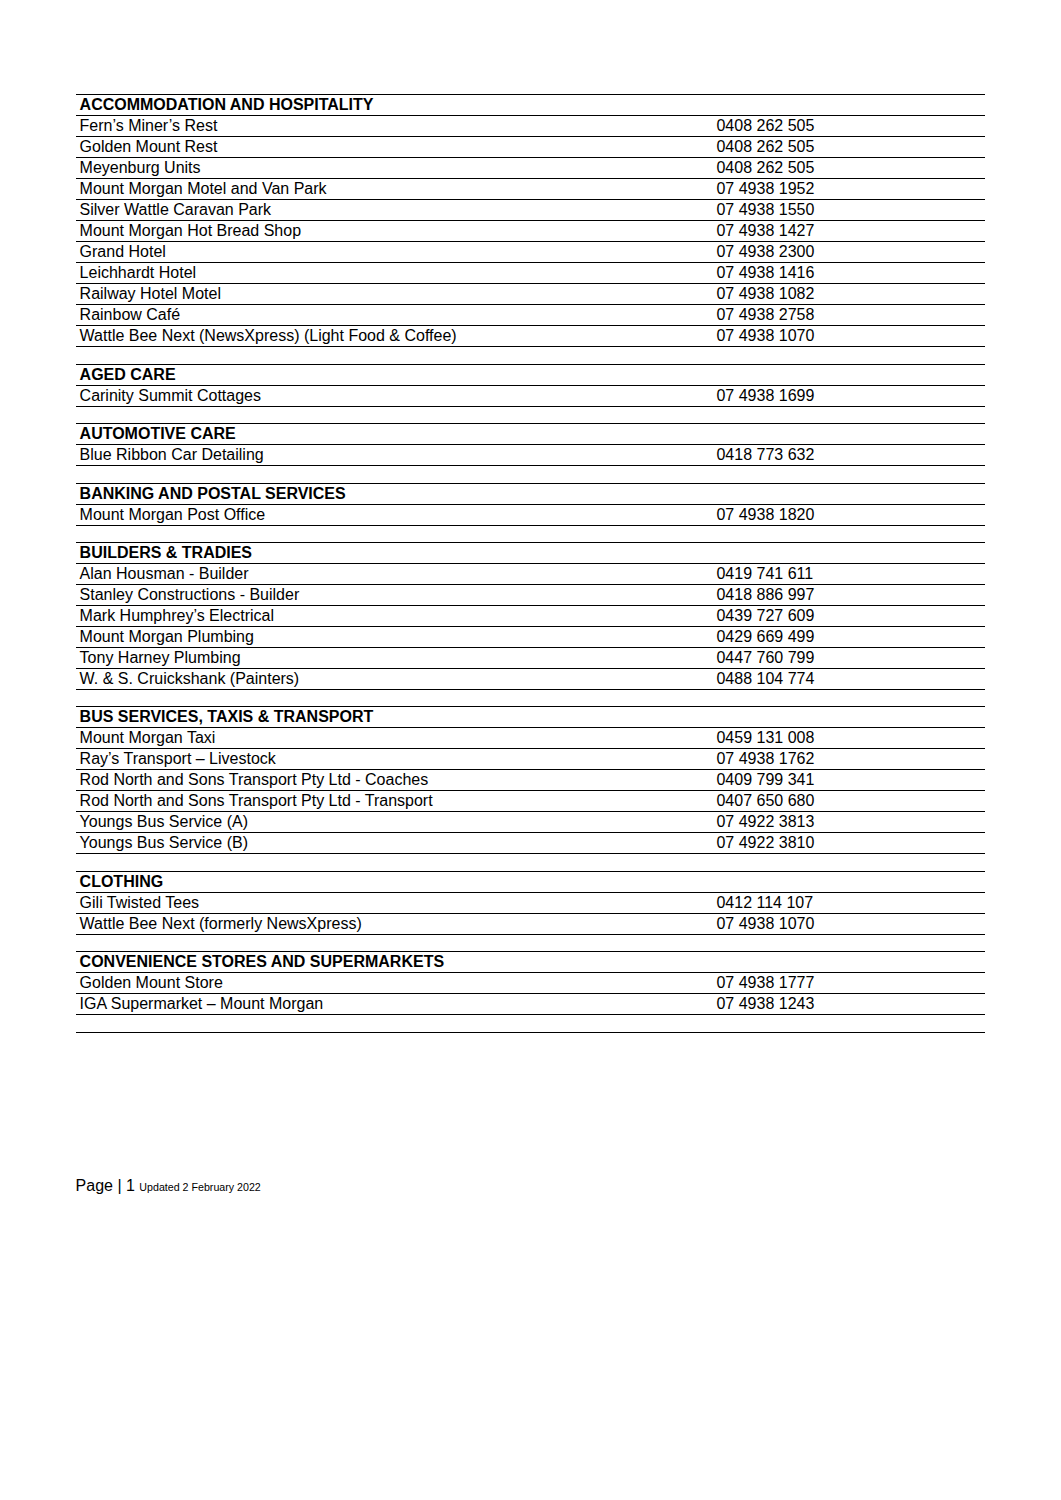| ACCOMMODATION AND HOSPITALITY | |
| Fern’s Miner’s Rest | 0408 262 505 |
| Golden Mount Rest | 0408 262 505 |
| Meyenburg Units | 0408 262 505 |
| Mount Morgan Motel and Van Park | 07 4938 1952 |
| Silver Wattle Caravan Park | 07 4938 1550 |
| Mount Morgan Hot Bread Shop | 07 4938 1427 |
| Grand Hotel | 07 4938 2300 |
| Leichhardt Hotel | 07 4938 1416 |
| Railway Hotel Motel | 07 4938 1082 |
| Rainbow Café | 07 4938 2758 |
| Wattle Bee Next (NewsXpress) (Light Food & Coffee) | 07 4938 1070 |
| AGED CARE | |
| Carinity Summit Cottages | 07 4938 1699 |
| AUTOMOTIVE CARE | |
| Blue Ribbon Car Detailing | 0418 773 632 |
| BANKING AND POSTAL SERVICES | |
| Mount Morgan Post Office | 07 4938 1820 |
| BUILDERS & TRADIES | |
| Alan Housman - Builder | 0419 741 611 |
| Stanley Constructions - Builder | 0418 886 997 |
| Mark Humphrey’s Electrical | 0439 727 609 |
| Mount Morgan Plumbing | 0429 669 499 |
| Tony Harney Plumbing | 0447 760 799 |
| W. & S. Cruickshank (Painters) | 0488 104 774 |
| BUS SERVICES, TAXIS & TRANSPORT | |
| Mount Morgan Taxi | 0459 131 008 |
| Ray’s Transport – Livestock | 07 4938 1762 |
| Rod North and Sons Transport Pty Ltd - Coaches | 0409 799 341 |
| Rod North and Sons Transport Pty Ltd - Transport | 0407 650 680 |
| Youngs Bus Service (A) | 07 4922 3813 |
| Youngs Bus Service (B) | 07 4922 3810 |
| CLOTHING | |
| Gili Twisted Tees | 0412 114 107 |
| Wattle Bee Next (formerly NewsXpress) | 07 4938 1070 |
| CONVENIENCE STORES AND SUPERMARKETS | |
| Golden Mount Store | 07 4938 1777 |
| IGA Supermarket – Mount Morgan | 07 4938 1243 |
Page | 1 Updated 2 February 2022